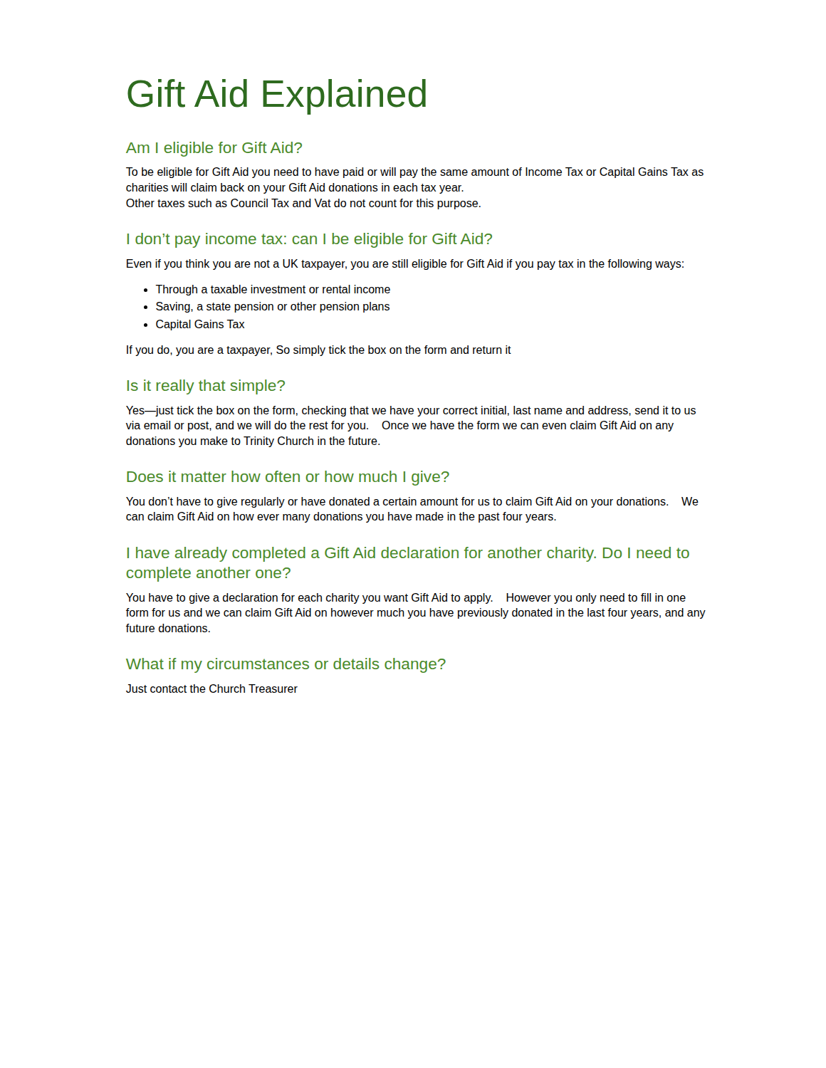Gift Aid Explained
Am I eligible for Gift Aid?
To be eligible for Gift Aid you need to have paid or will pay the same amount of Income Tax or Capital Gains Tax as charities will claim back on your Gift Aid donations in each tax year.
Other taxes such as Council Tax and Vat do not count for this purpose.
I don’t pay income tax: can I be eligible for Gift Aid?
Even if you think you are not a UK taxpayer, you are still eligible for Gift Aid if you pay tax in the following ways:
Through a taxable investment or rental income
Saving, a state pension or other pension plans
Capital Gains Tax
If you do, you are a taxpayer, So simply tick the box on the form and return it
Is it really that simple?
Yes—just tick the box on the form, checking that we have your correct initial, last name and address, send it to us via email or post, and we will do the rest for you. Once we have the form we can even claim Gift Aid on any donations you make to Trinity Church in the future.
Does it matter how often or how much I give?
You don’t have to give regularly or have donated a certain amount for us to claim Gift Aid on your donations. We can claim Gift Aid on how ever many donations you have made in the past four years.
I have already completed a Gift Aid declaration for another charity. Do I need to complete another one?
You have to give a declaration for each charity you want Gift Aid to apply. However you only need to fill in one form for us and we can claim Gift Aid on however much you have previously donated in the last four years, and any future donations.
What if my circumstances or details change?
Just contact the Church Treasurer